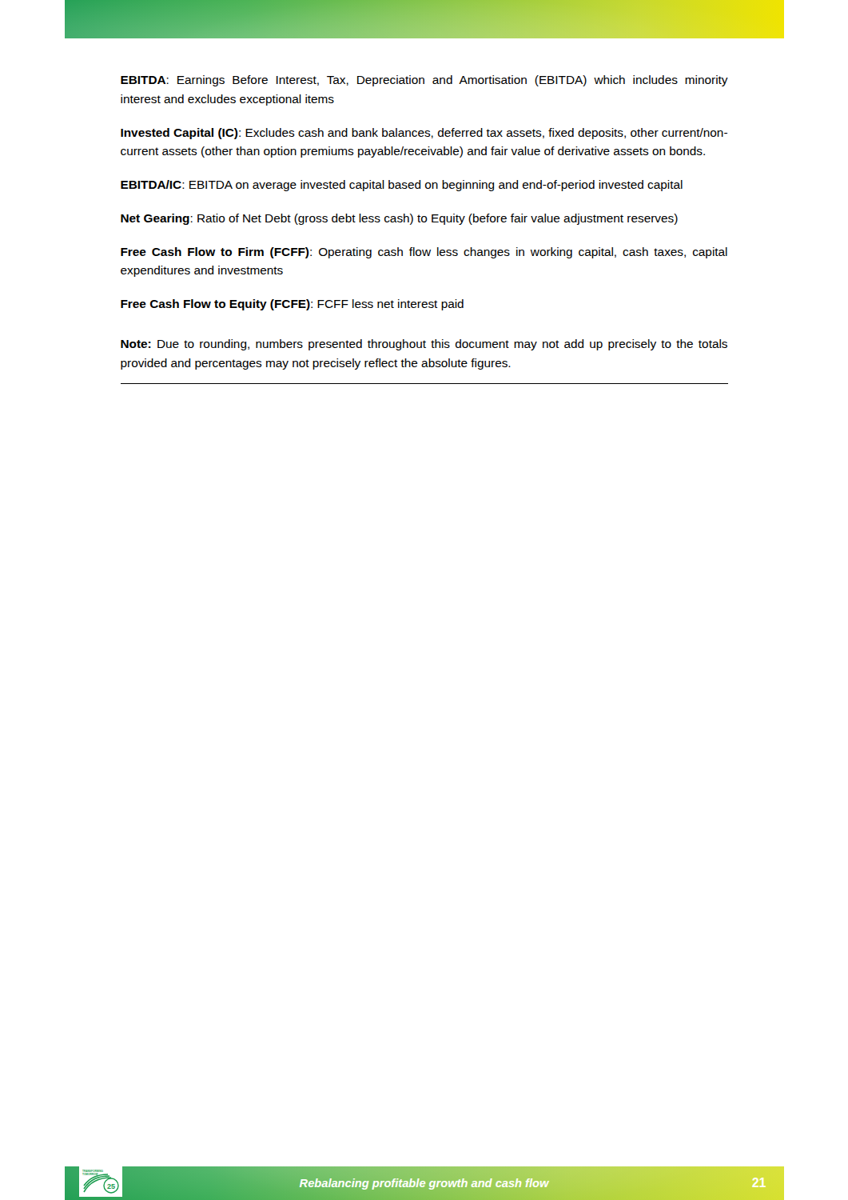EBITDA: Earnings Before Interest, Tax, Depreciation and Amortisation (EBITDA) which includes minority interest and excludes exceptional items
Invested Capital (IC): Excludes cash and bank balances, deferred tax assets, fixed deposits, other current/non-current assets (other than option premiums payable/receivable) and fair value of derivative assets on bonds.
EBITDA/IC: EBITDA on average invested capital based on beginning and end-of-period invested capital
Net Gearing: Ratio of Net Debt (gross debt less cash) to Equity (before fair value adjustment reserves)
Free Cash Flow to Firm (FCFF): Operating cash flow less changes in working capital, cash taxes, capital expenditures and investments
Free Cash Flow to Equity (FCFE): FCFF less net interest paid
Note: Due to rounding, numbers presented throughout this document may not add up precisely to the totals provided and percentages may not precisely reflect the absolute figures.
TRANSFORMING TOMORROW 25
Rebalancing profitable growth and cash flow 21